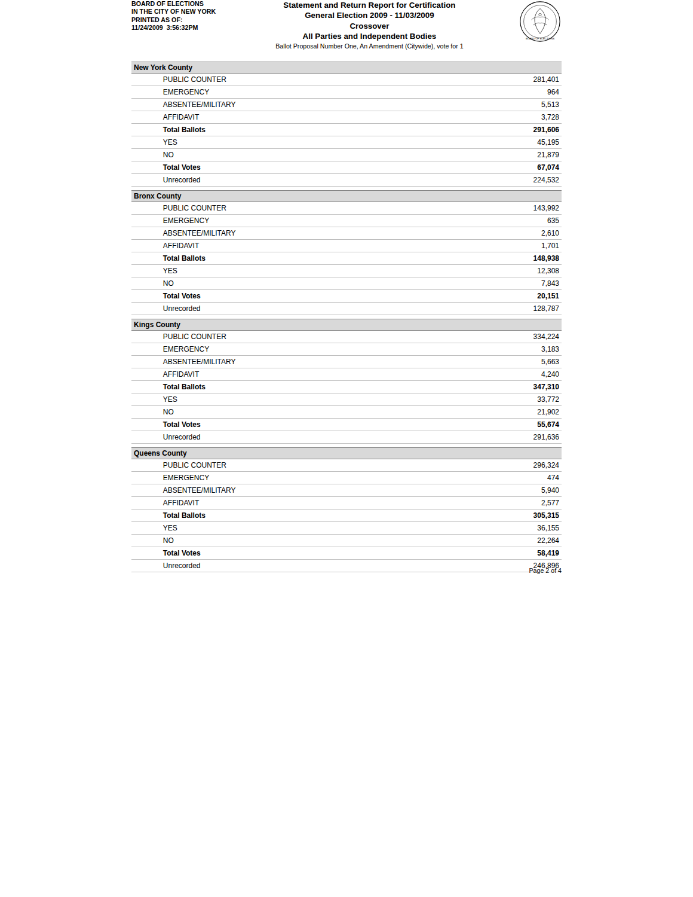BOARD OF ELECTIONS
IN THE CITY OF NEW YORK
PRINTED AS OF:
11/24/2009 3:56:32PM
Statement and Return Report for Certification
General Election 2009 - 11/03/2009
Crossover
All Parties and Independent Bodies
Ballot Proposal Number One, An Amendment (Citywide), vote for 1
BOARD OF ELECTIONS
New York County
| PUBLIC COUNTER | 281,401 |
| EMERGENCY | 964 |
| ABSENTEE/MILITARY | 5,513 |
| AFFIDAVIT | 3,728 |
| Total Ballots | 291,606 |
| YES | 45,195 |
| NO | 21,879 |
| Total Votes | 67,074 |
| Unrecorded | 224,532 |
Bronx County
| PUBLIC COUNTER | 143,992 |
| EMERGENCY | 635 |
| ABSENTEE/MILITARY | 2,610 |
| AFFIDAVIT | 1,701 |
| Total Ballots | 148,938 |
| YES | 12,308 |
| NO | 7,843 |
| Total Votes | 20,151 |
| Unrecorded | 128,787 |
Kings County
| PUBLIC COUNTER | 334,224 |
| EMERGENCY | 3,183 |
| ABSENTEE/MILITARY | 5,663 |
| AFFIDAVIT | 4,240 |
| Total Ballots | 347,310 |
| YES | 33,772 |
| NO | 21,902 |
| Total Votes | 55,674 |
| Unrecorded | 291,636 |
Queens County
| PUBLIC COUNTER | 296,324 |
| EMERGENCY | 474 |
| ABSENTEE/MILITARY | 5,940 |
| AFFIDAVIT | 2,577 |
| Total Ballots | 305,315 |
| YES | 36,155 |
| NO | 22,264 |
| Total Votes | 58,419 |
| Unrecorded | 246,896 |
Page 2 of 4